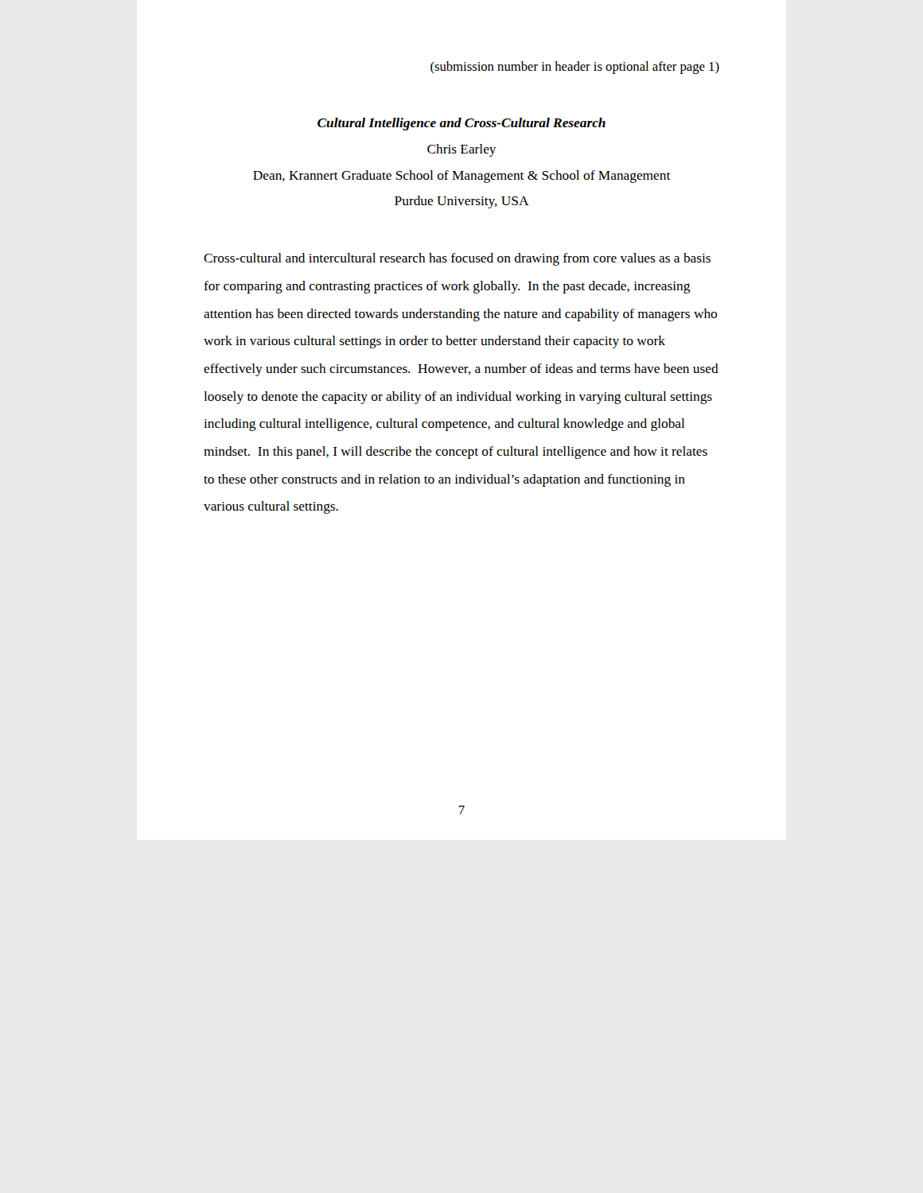(submission number in header is optional after page 1)
Cultural Intelligence and Cross-Cultural Research
Chris Earley
Dean, Krannert Graduate School of Management & School of Management
Purdue University, USA
Cross-cultural and intercultural research has focused on drawing from core values as a basis for comparing and contrasting practices of work globally. In the past decade, increasing attention has been directed towards understanding the nature and capability of managers who work in various cultural settings in order to better understand their capacity to work effectively under such circumstances. However, a number of ideas and terms have been used loosely to denote the capacity or ability of an individual working in varying cultural settings including cultural intelligence, cultural competence, and cultural knowledge and global mindset. In this panel, I will describe the concept of cultural intelligence and how it relates to these other constructs and in relation to an individual’s adaptation and functioning in various cultural settings.
7